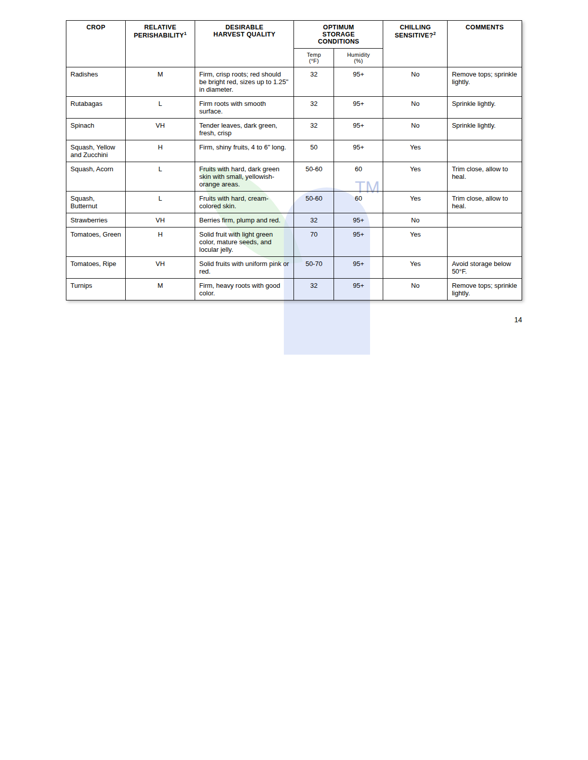TM
| CROP | RELATIVE PERISHABILITY 1 | DESIRABLE HARVEST QUALITY | OPTIMUM STORAGE CONDITIONS | CHILLING SENSITIVE? 2 | COMMENTS |
| --- | --- | --- | --- | --- | --- |
| Temp (°F) | Humidity (%) |
| Radishes | M | Firm, crisp roots; red should be bright red, sizes up to 1.25" in diameter. | 32 | 95+ | No | Remove tops; sprinkle lightly. |
| Rutabagas | L | Firm roots with smooth surface. | 32 | 95+ | No | Sprinkle lightly. |
| Spinach | VH | Tender leaves, dark green, fresh, crisp | 32 | 95+ | No | Sprinkle lightly. |
| Squash, Yellow and Zucchini | H | Firm, shiny fruits, 4 to 6" long. | 50 | 95+ | Yes | |
| Squash, Acorn | L | Fruits with hard, dark green skin with small, yellowish-orange areas. | 50-60 | 60 | Yes | Trim close, allow to heal. |
| Squash, Butternut | L | Fruits with hard, cream-colored skin. | 50-60 | 60 | Yes | Trim close, allow to heal. |
| Strawberries | VH | Berries firm, plump and red. | 32 | 95+ | No | |
| Tomatoes, Green | H | Solid fruit with light green color, mature seeds, and locular jelly. | 70 | 95+ | Yes | |
| Tomatoes, Ripe | VH | Solid fruits with uniform pink or red. | 50-70 | 95+ | Yes | Avoid storage below 50°F. |
| Turnips | M | Firm, heavy roots with good color. | 32 | 95+ | No | Remove tops; sprinkle lightly. |
14